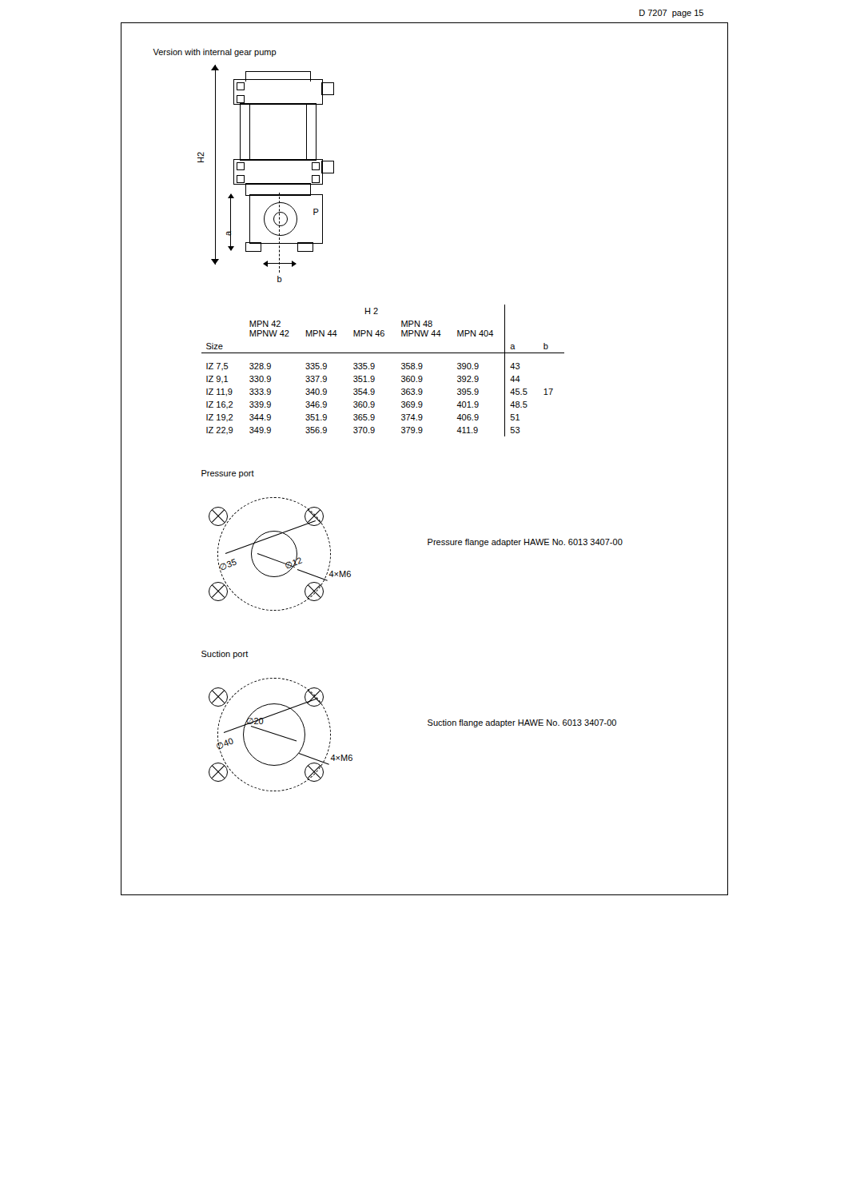D 7207 page 15
Version with internal gear pump
H2
a
b
P
| | H 2 | | |
| --- | --- | --- | --- |
| | MPN 42 MPNW 42 | MPN 44 | MPN 46 | MPN 48 MPNW 44 | MPN 404 | | |
| Size | | | | | | a | b |
| IZ 7,5 | 328.9 | 335.9 | 335.9 | 358.9 | 390.9 | 43 | |
| IZ 9,1 | 330.9 | 337.9 | 351.9 | 360.9 | 392.9 | 44 | |
| IZ 11,9 | 333.9 | 340.9 | 354.9 | 363.9 | 395.9 | 45.5 | 17 |
| IZ 16,2 | 339.9 | 346.9 | 360.9 | 369.9 | 401.9 | 48.5 | |
| IZ 19,2 | 344.9 | 351.9 | 365.9 | 374.9 | 406.9 | 51 | |
| IZ 22,9 | 349.9 | 356.9 | 370.9 | 379.9 | 411.9 | 53 | |
Pressure port
∅35
∅12
4×M6
Pressure flange adapter HAWE No. 6013 3407-00
Suction port
∅40
∅20
4×M6
Suction flange adapter HAWE No. 6013 3407-00